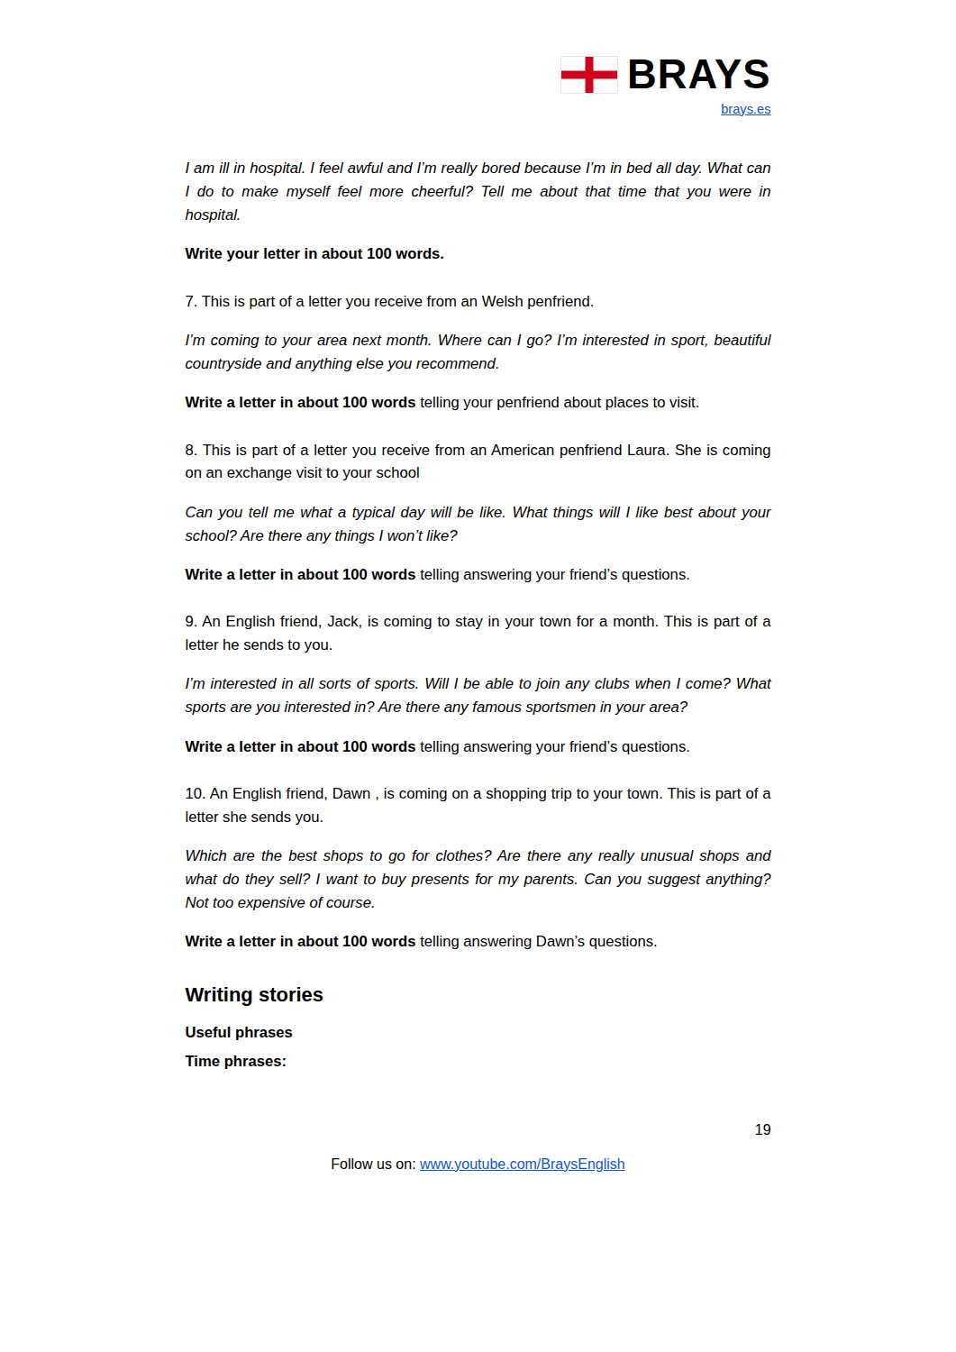BRAYS
brays.es
I am ill in hospital. I feel awful and I’m really bored because I’m in bed all day. What can I do to make myself feel more cheerful? Tell me about that time that you were in hospital.
Write your letter in about 100 words.
7. This is part of a letter you receive from an Welsh penfriend.
I’m coming to your area next month. Where can I go? I’m interested in sport, beautiful countryside and anything else you recommend.
Write a letter in about 100 words telling your penfriend about places to visit.
8. This is part of a letter you receive from an American penfriend Laura. She is coming on an exchange visit to your school
Can you tell me what a typical day will be like. What things will I like best about your school? Are there any things I won’t like?
Write a letter in about 100 words telling answering your friend’s questions.
9. An English friend, Jack, is coming to stay in your town for a month. This is part of a letter he sends to you.
I’m interested in all sorts of sports. Will I be able to join any clubs when I come? What sports are you interested in? Are there any famous sportsmen in your area?
Write a letter in about 100 words telling answering your friend’s questions.
10. An English friend, Dawn , is coming on a shopping trip to your town. This is part of a letter she sends you.
Which are the best shops to go for clothes? Are there any really unusual shops and what do they sell? I want to buy presents for my parents. Can you suggest anything? Not too expensive of course.
Write a letter in about 100 words telling answering Dawn’s questions.
Writing stories
Useful phrases
Time phrases:
19
Follow us on: www.youtube.com/BraysEnglish